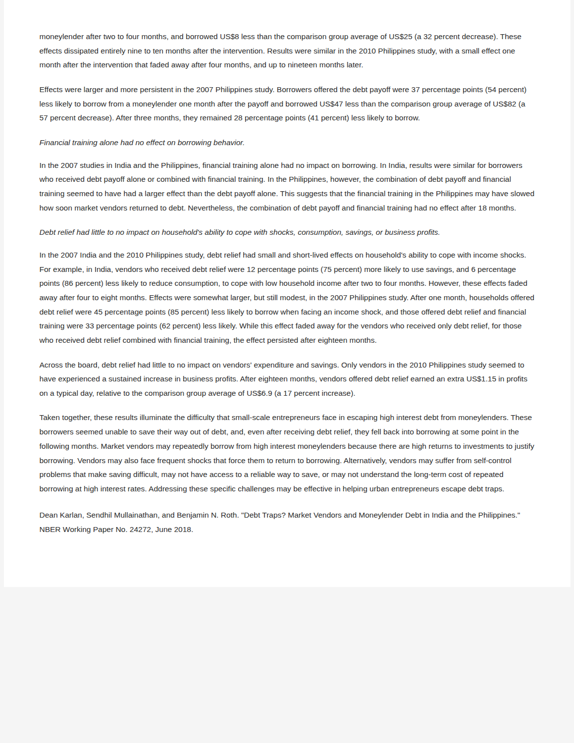moneylender after two to four months, and borrowed US$8 less than the comparison group average of US$25 (a 32 percent decrease). These effects dissipated entirely nine to ten months after the intervention. Results were similar in the 2010 Philippines study, with a small effect one month after the intervention that faded away after four months, and up to nineteen months later.
Effects were larger and more persistent in the 2007 Philippines study. Borrowers offered the debt payoff were 37 percentage points (54 percent) less likely to borrow from a moneylender one month after the payoff and borrowed US$47 less than the comparison group average of US$82 (a 57 percent decrease). After three months, they remained 28 percentage points (41 percent) less likely to borrow.
Financial training alone had no effect on borrowing behavior.
In the 2007 studies in India and the Philippines, financial training alone had no impact on borrowing. In India, results were similar for borrowers who received debt payoff alone or combined with financial training. In the Philippines, however, the combination of debt payoff and financial training seemed to have had a larger effect than the debt payoff alone. This suggests that the financial training in the Philippines may have slowed how soon market vendors returned to debt. Nevertheless, the combination of debt payoff and financial training had no effect after 18 months.
Debt relief had little to no impact on household's ability to cope with shocks, consumption, savings, or business profits.
In the 2007 India and the 2010 Philippines study, debt relief had small and short-lived effects on household's ability to cope with income shocks. For example, in India, vendors who received debt relief were 12 percentage points (75 percent) more likely to use savings, and 6 percentage points (86 percent) less likely to reduce consumption, to cope with low household income after two to four months. However, these effects faded away after four to eight months. Effects were somewhat larger, but still modest, in the 2007 Philippines study. After one month, households offered debt relief were 45 percentage points (85 percent) less likely to borrow when facing an income shock, and those offered debt relief and financial training were 33 percentage points (62 percent) less likely. While this effect faded away for the vendors who received only debt relief, for those who received debt relief combined with financial training, the effect persisted after eighteen months.
Across the board, debt relief had little to no impact on vendors' expenditure and savings. Only vendors in the 2010 Philippines study seemed to have experienced a sustained increase in business profits. After eighteen months, vendors offered debt relief earned an extra US$1.15 in profits on a typical day, relative to the comparison group average of US$6.9 (a 17 percent increase).
Taken together, these results illuminate the difficulty that small-scale entrepreneurs face in escaping high interest debt from moneylenders. These borrowers seemed unable to save their way out of debt, and, even after receiving debt relief, they fell back into borrowing at some point in the following months. Market vendors may repeatedly borrow from high interest moneylenders because there are high returns to investments to justify borrowing. Vendors may also face frequent shocks that force them to return to borrowing. Alternatively, vendors may suffer from self-control problems that make saving difficult, may not have access to a reliable way to save, or may not understand the long-term cost of repeated borrowing at high interest rates. Addressing these specific challenges may be effective in helping urban entrepreneurs escape debt traps.
Dean Karlan, Sendhil Mullainathan, and Benjamin N. Roth. "Debt Traps? Market Vendors and Moneylender Debt in India and the Philippines." NBER Working Paper No. 24272, June 2018.